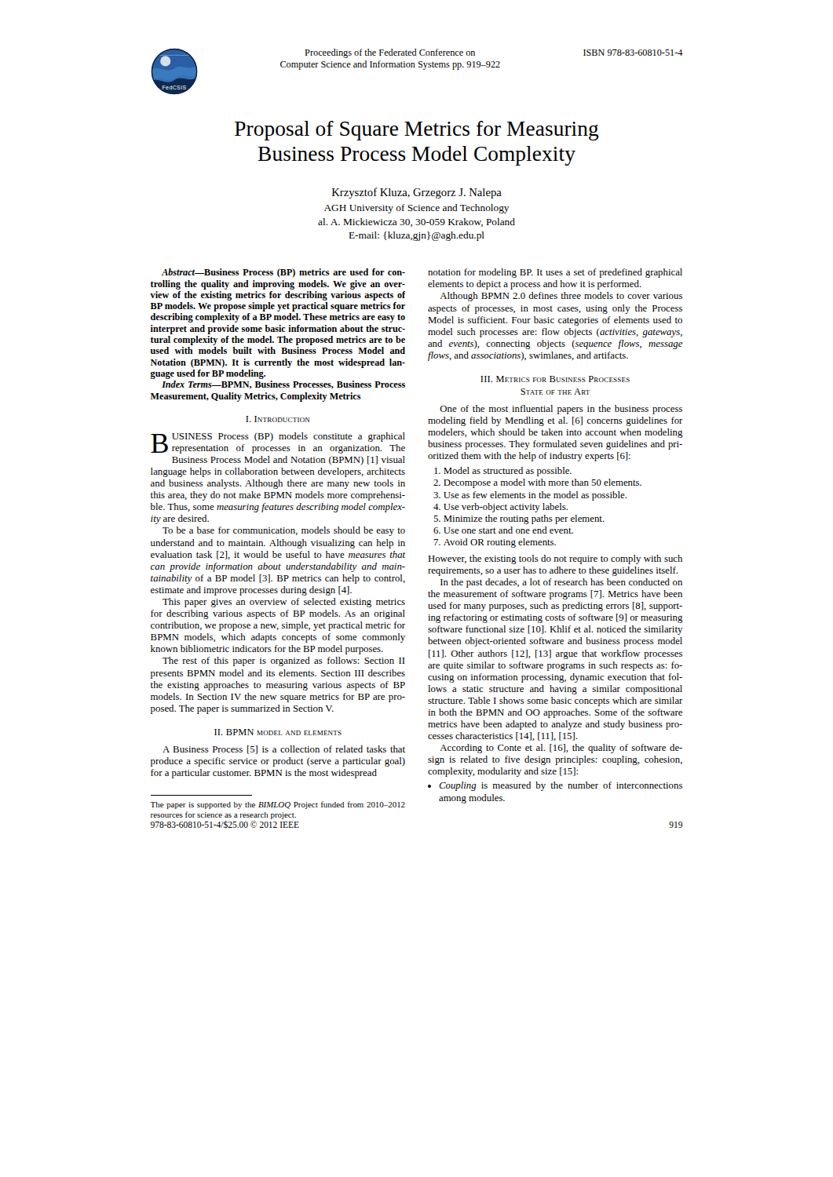FedCSIS
Proceedings of the Federated Conference on
Computer Science and Information Systems pp. 919–922
ISBN 978-83-60810-51-4
Proposal of Square Metrics for Measuring
Business Process Model Complexity
Krzysztof Kluza, Grzegorz J. Nalepa
AGH University of Science and Technology
al. A. Mickiewicza 30, 30-059 Krakow, Poland
E-mail: {kluza,gjn}@agh.edu.pl
Abstract—Business Process (BP) metrics are used for controlling the quality and improving models. We give an overview of the existing metrics for describing various aspects of BP models. We propose simple yet practical square metrics for describing complexity of a BP model. These metrics are easy to interpret and provide some basic information about the structural complexity of the model. The proposed metrics are to be used with models built with Business Process Model and Notation (BPMN). It is currently the most widespread language used for BP modeling.
Index Terms—BPMN, Business Processes, Business Process Measurement, Quality Metrics, Complexity Metrics
I. Introduction
BUSINESS Process (BP) models constitute a graphical representation of processes in an organization. The Business Process Model and Notation (BPMN) [1] visual language helps in collaboration between developers, architects and business analysts. Although there are many new tools in this area, they do not make BPMN models more comprehensible. Thus, some measuring features describing model complexity are desired.
To be a base for communication, models should be easy to understand and to maintain. Although visualizing can help in evaluation task [2], it would be useful to have measures that can provide information about understandability and maintainability of a BP model [3]. BP metrics can help to control, estimate and improve processes during design [4].
This paper gives an overview of selected existing metrics for describing various aspects of BP models. As an original contribution, we propose a new, simple, yet practical metric for BPMN models, which adapts concepts of some commonly known bibliometric indicators for the BP model purposes.
The rest of this paper is organized as follows: Section II presents BPMN model and its elements. Section III describes the existing approaches to measuring various aspects of BP models. In Section IV the new square metrics for BP are proposed. The paper is summarized in Section V.
II. BPMN model and elements
A Business Process [5] is a collection of related tasks that produce a specific service or product (serve a particular goal) for a particular customer. BPMN is the most widespread
The paper is supported by the BIMLOQ Project funded from 2010–2012 resources for science as a research project.
notation for modeling BP. It uses a set of predefined graphical elements to depict a process and how it is performed.
Although BPMN 2.0 defines three models to cover various aspects of processes, in most cases, using only the Process Model is sufficient. Four basic categories of elements used to model such processes are: flow objects (activities, gateways, and events), connecting objects (sequence flows, message flows, and associations), swimlanes, and artifacts.
III. Metrics for Business Processes
State of the Art
One of the most influential papers in the business process modeling field by Mendling et al. [6] concerns guidelines for modelers, which should be taken into account when modeling business processes. They formulated seven guidelines and prioritized them with the help of industry experts [6]:
Model as structured as possible.
Decompose a model with more than 50 elements.
Use as few elements in the model as possible.
Use verb-object activity labels.
Minimize the routing paths per element.
Use one start and one end event.
Avoid OR routing elements.
However, the existing tools do not require to comply with such requirements, so a user has to adhere to these guidelines itself.
In the past decades, a lot of research has been conducted on the measurement of software programs [7]. Metrics have been used for many purposes, such as predicting errors [8], supporting refactoring or estimating costs of software [9] or measuring software functional size [10]. Khlif et al. noticed the similarity between object-oriented software and business process model [11]. Other authors [12], [13] argue that workflow processes are quite similar to software programs in such respects as: focusing on information processing, dynamic execution that follows a static structure and having a similar compositional structure. Table I shows some basic concepts which are similar in both the BPMN and OO approaches. Some of the software metrics have been adapted to analyze and study business processes characteristics [14], [11], [15].
According to Conte et al. [16], the quality of software design is related to five design principles: coupling, cohesion, complexity, modularity and size [15]:
Coupling is measured by the number of interconnections among modules.
978-83-60810-51-4/$25.00 © 2012 IEEE
919